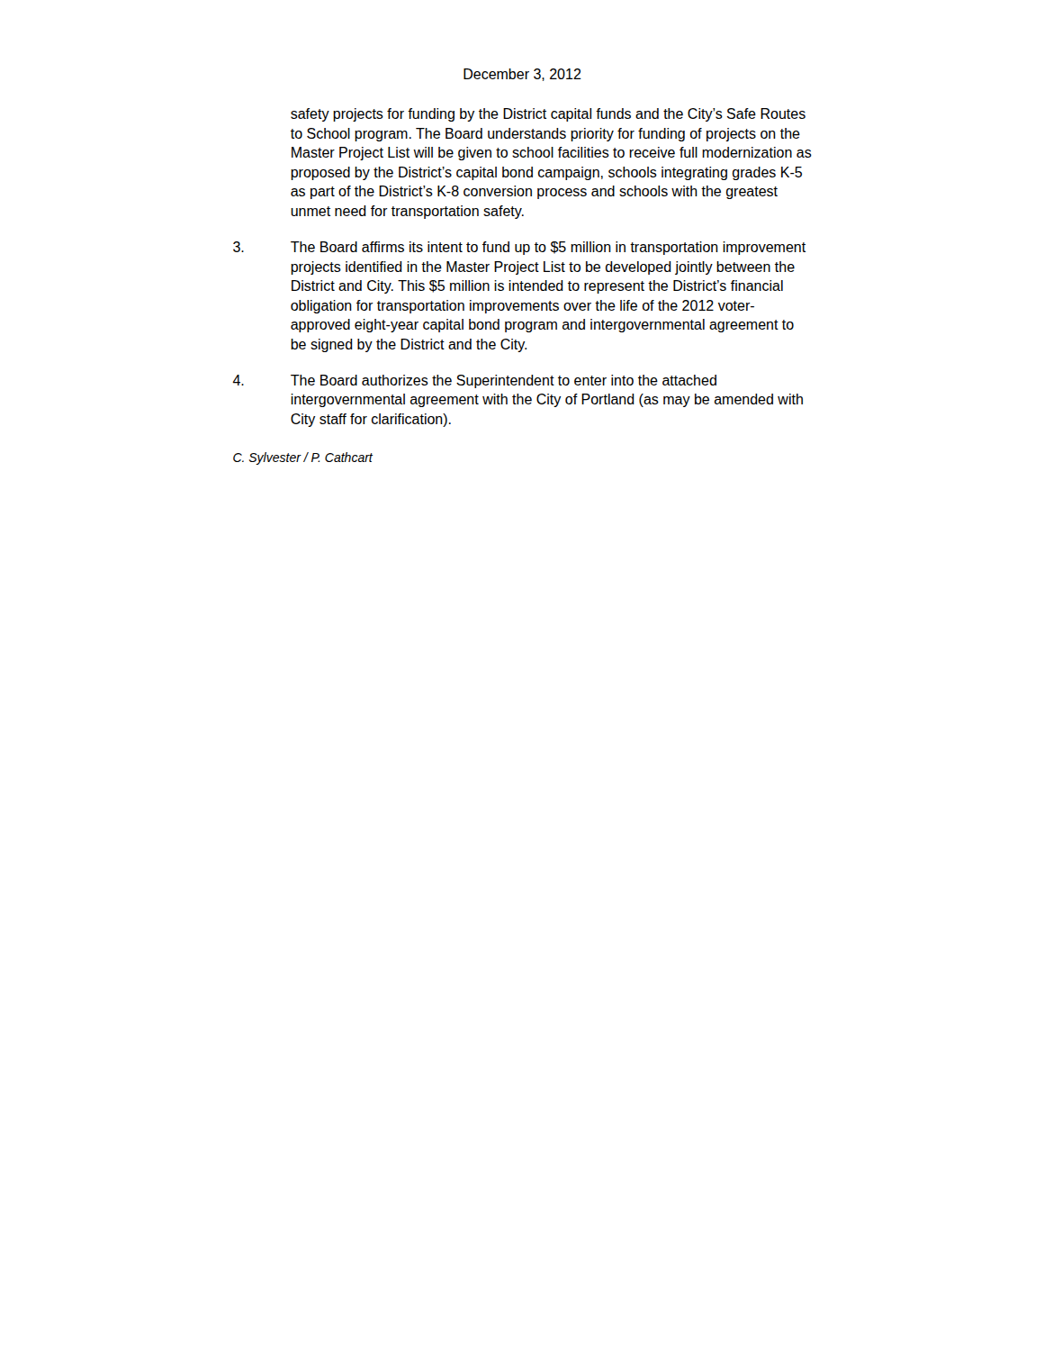December 3, 2012
safety projects for funding by the District capital funds and the City’s Safe Routes to School program. The Board understands priority for funding of projects on the Master Project List will be given to school facilities to receive full modernization as proposed by the District’s capital bond campaign, schools integrating grades K-5 as part of the District’s K-8 conversion process and schools with the greatest unmet need for transportation safety.
3.
The Board affirms its intent to fund up to $5 million in transportation improvement projects identified in the Master Project List to be developed jointly between the District and City. This $5 million is intended to represent the District’s financial obligation for transportation improvements over the life of the 2012 voter-approved eight-year capital bond program and intergovernmental agreement to be signed by the District and the City.
4.
The Board authorizes the Superintendent to enter into the attached intergovernmental agreement with the City of Portland (as may be amended with City staff for clarification).
C. Sylvester / P. Cathcart